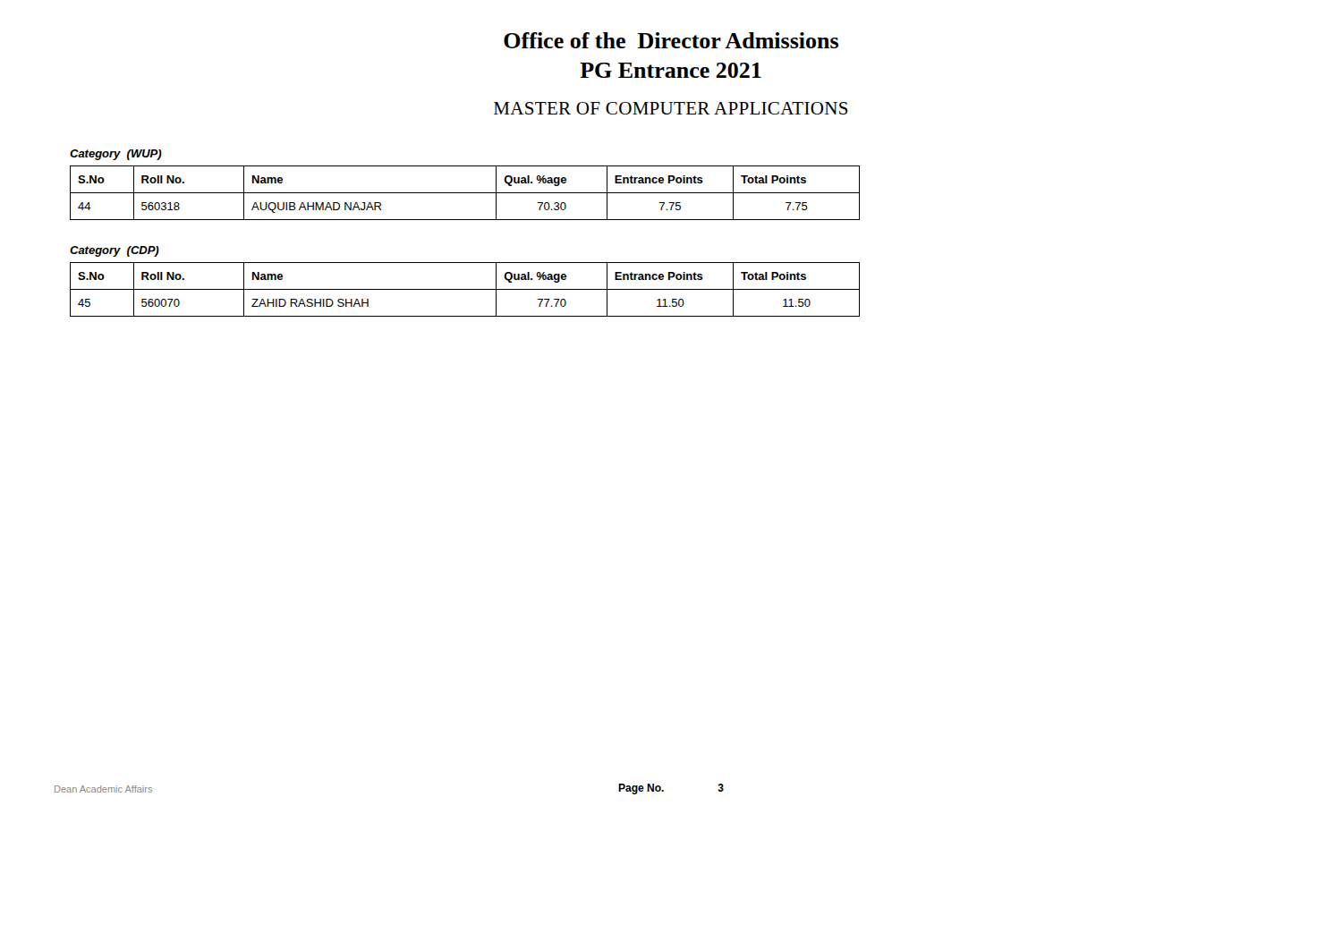Office of the Director Admissions
PG Entrance 2021
MASTER OF COMPUTER APPLICATIONS
Category (WUP)
| S.No | Roll No. | Name | Qual. %age | Entrance Points | Total Points |
| --- | --- | --- | --- | --- | --- |
| 44 | 560318 | AUQUIB AHMAD NAJAR | 70.30 | 7.75 | 7.75 |
Category (CDP)
| S.No | Roll No. | Name | Qual. %age | Entrance Points | Total Points |
| --- | --- | --- | --- | --- | --- |
| 45 | 560070 | ZAHID RASHID SHAH | 77.70 | 11.50 | 11.50 |
Page No.3
Dean Academic Affairs